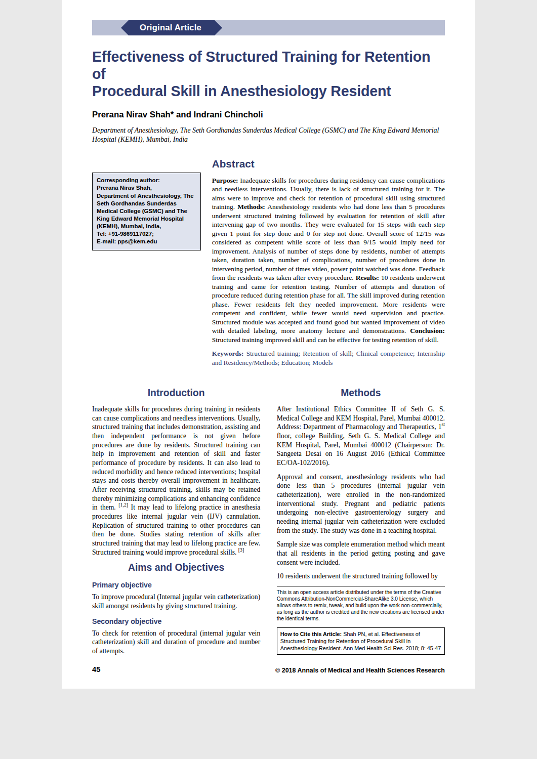Original Article
Effectiveness of Structured Training for Retention of
Procedural Skill in Anesthesiology Resident
Prerana Nirav Shah* and Indrani Chincholi
Department of Anesthesiology, The Seth Gordhandas Sunderdas Medical College (GSMC) and The King Edward Memorial Hospital (KEMH), Mumbai, India
Corresponding author:
Prerana Nirav Shah,
Department of Anesthesiology, The Seth Gordhandas Sunderdas Medical College (GSMC) and The King Edward Memorial Hospital (KEMH), Mumbai, India,
Tel: +91-9869117027;
E-mail: pps@kem.edu
Abstract
Purpose: Inadequate skills for procedures during residency can cause complications and needless interventions. Usually, there is lack of structured training for it. The aims were to improve and check for retention of procedural skill using structured training. Methods: Anesthesiology residents who had done less than 5 procedures underwent structured training followed by evaluation for retention of skill after intervening gap of two months. They were evaluated for 15 steps with each step given 1 point for step done and 0 for step not done. Overall score of 12/15 was considered as competent while score of less than 9/15 would imply need for improvement. Analysis of number of steps done by residents, number of attempts taken, duration taken, number of complications, number of procedures done in intervening period, number of times video, power point watched was done. Feedback from the residents was taken after every procedure. Results: 10 residents underwent training and came for retention testing. Number of attempts and duration of procedure reduced during retention phase for all. The skill improved during retention phase. Fewer residents felt they needed improvement. More residents were competent and confident, while fewer would need supervision and practice. Structured module was accepted and found good but wanted improvement of video with detailed labeling, more anatomy lecture and demonstrations. Conclusion: Structured training improved skill and can be effective for testing retention of skill.
Keywords: Structured training; Retention of skill; Clinical competence; Internship and Residency/Methods; Education; Models
Introduction
Inadequate skills for procedures during training in residents can cause complications and needless interventions. Usually, structured training that includes demonstration, assisting and then independent performance is not given before procedures are done by residents. Structured training can help in improvement and retention of skill and faster performance of procedure by residents. It can also lead to reduced morbidity and hence reduced interventions; hospital stays and costs thereby overall improvement in healthcare. After receiving structured training, skills may be retained thereby minimizing complications and enhancing confidence in them. [1,2] It may lead to lifelong practice in anesthesia procedures like internal jugular vein (IJV) cannulation. Replication of structured training to other procedures can then be done. Studies stating retention of skills after structured training that may lead to lifelong practice are few. Structured training would improve procedural skills. [3]
Aims and Objectives
Primary objective
To improve procedural (Internal jugular vein catheterization) skill amongst residents by giving structured training.
Secondary objective
To check for retention of procedural (internal jugular vein catheterization) skill and duration of procedure and number of attempts.
Methods
After Institutional Ethics Committee II of Seth G. S. Medical College and KEM Hospital, Parel, Mumbai 400012. Address: Department of Pharmacology and Therapeutics, 1st floor, college Building, Seth G. S. Medical College and KEM Hospital, Parel, Mumbai 400012 (Chairperson: Dr. Sangeeta Desai on 16 August 2016 (Ethical Committee EC/OA-102/2016).
Approval and consent, anesthesiology residents who had done less than 5 procedures (internal jugular vein catheterization), were enrolled in the non-randomized interventional study. Pregnant and pediatric patients undergoing non-elective gastroenterology surgery and needing internal jugular vein catheterization were excluded from the study. The study was done in a teaching hospital.
Sample size was complete enumeration method which meant that all residents in the period getting posting and gave consent were included.
10 residents underwent the structured training followed by
This is an open access article distributed under the terms of the Creative Commons Attribution-NonCommercial-ShareAlike 3.0 License, which allows others to remix, tweak, and build upon the work non-commercially, as long as the author is credited and the new creations are licensed under the identical terms.
How to Cite this Article: Shah PN, et al. Effectiveness of Structured Training for Retention of Procedural Skill in Anesthesiology Resident. Ann Med Health Sci Res. 2018; 8: 45-47
45
© 2018 Annals of Medical and Health Sciences Research